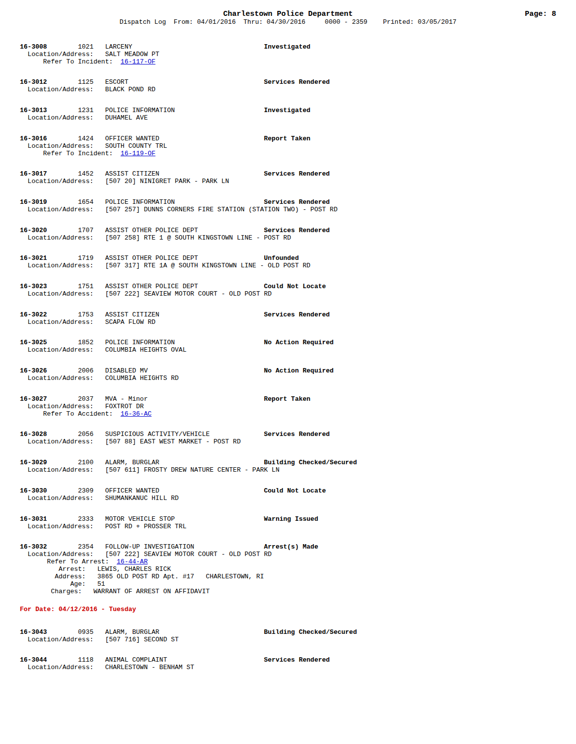Charlestown Police Department Page: 8
Dispatch Log From: 04/01/2016 Thru: 04/30/2016 0000 - 2359 Printed: 03/05/2017
16-3008 1021 LARCENY Investigated Location/Address: SALT MEADOW PT Refer To Incident: 16-117-OF
16-3012 1125 ESCORT Services Rendered Location/Address: BLACK POND RD
16-3013 1231 POLICE INFORMATION Investigated Location/Address: DUHAMEL AVE
16-3016 1424 OFFICER WANTED Report Taken Location/Address: SOUTH COUNTY TRL Refer To Incident: 16-119-OF
16-3017 1452 ASSIST CITIZEN Services Rendered Location/Address: [507 20] NINIGRET PARK - PARK LN
16-3019 1654 POLICE INFORMATION Services Rendered Location/Address: [507 257] DUNNS CORNERS FIRE STATION (STATION TWO) - POST RD
16-3020 1707 ASSIST OTHER POLICE DEPT Services Rendered Location/Address: [507 258] RTE 1 @ SOUTH KINGSTOWN LINE - POST RD
16-3021 1719 ASSIST OTHER POLICE DEPT Unfounded Location/Address: [507 317] RTE 1A @ SOUTH KINGSTOWN LINE - OLD POST RD
16-3023 1751 ASSIST OTHER POLICE DEPT Could Not Locate Location/Address: [507 222] SEAVIEW MOTOR COURT - OLD POST RD
16-3022 1753 ASSIST CITIZEN Services Rendered Location/Address: SCAPA FLOW RD
16-3025 1852 POLICE INFORMATION No Action Required Location/Address: COLUMBIA HEIGHTS OVAL
16-3026 2006 DISABLED MV No Action Required Location/Address: COLUMBIA HEIGHTS RD
16-3027 2037 MVA - Minor Report Taken Location/Address: FOXTROT DR Refer To Accident: 16-36-AC
16-3028 2056 SUSPICIOUS ACTIVITY/VEHICLE Services Rendered Location/Address: [507 88] EAST WEST MARKET - POST RD
16-3029 2100 ALARM, BURGLAR Building Checked/Secured Location/Address: [507 611] FROSTY DREW NATURE CENTER - PARK LN
16-3030 2309 OFFICER WANTED Could Not Locate Location/Address: SHUMANKANUC HILL RD
16-3031 2333 MOTOR VEHICLE STOP Warning Issued Location/Address: POST RD + PROSSER TRL
16-3032 2354 FOLLOW-UP INVESTIGATION Arrest(s) Made Location/Address: [507 222] SEAVIEW MOTOR COURT - OLD POST RD Refer To Arrest: 16-44-AR Arrest: LEWIS, CHARLES RICK Address: 3865 OLD POST RD Apt. #17 CHARLESTOWN, RI Age: 51 Charges: WARRANT OF ARREST ON AFFIDAVIT
For Date: 04/12/2016 - Tuesday
16-3043 0935 ALARM, BURGLAR Building Checked/Secured Location/Address: [507 716] SECOND ST
16-3044 1118 ANIMAL COMPLAINT Services Rendered Location/Address: CHARLESTOWN - BENHAM ST